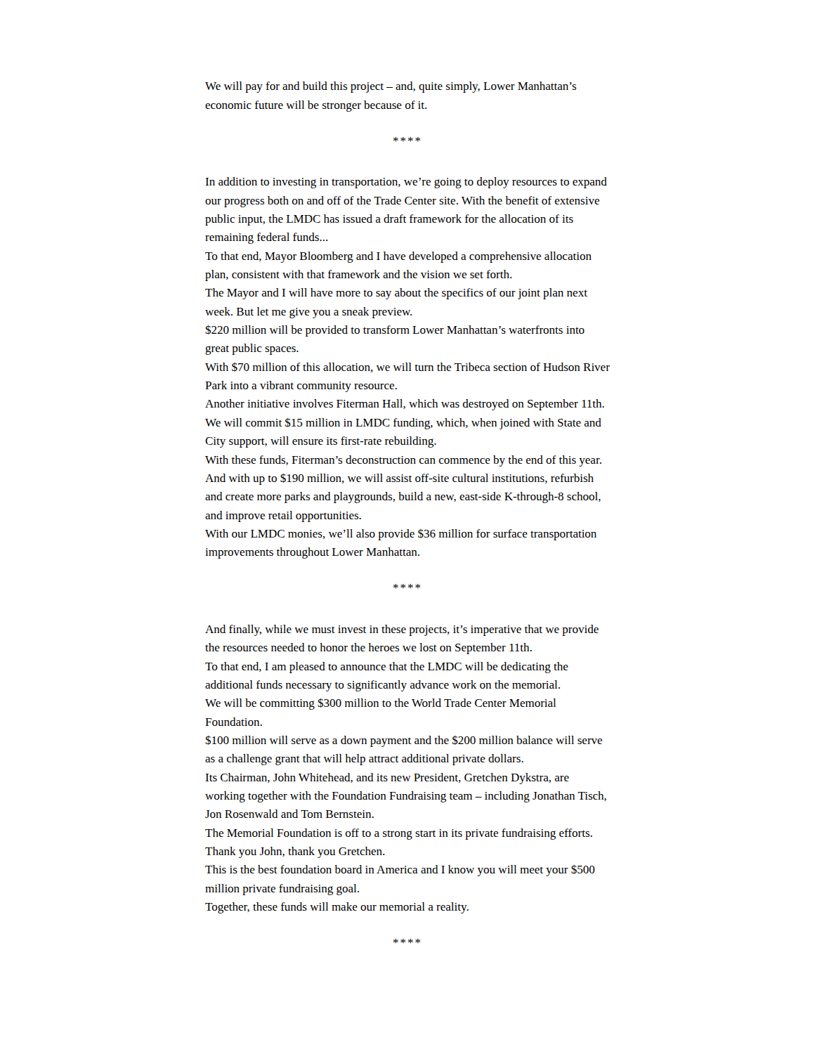We will pay for and build this project – and, quite simply, Lower Manhattan’s economic future will be stronger because of it.
****
In addition to investing in transportation, we’re going to deploy resources to expand our progress both on and off of the Trade Center site. With the benefit of extensive public input, the LMDC has issued a draft framework for the allocation of its remaining federal funds...
To that end, Mayor Bloomberg and I have developed a comprehensive allocation plan, consistent with that framework and the vision we set forth.
The Mayor and I will have more to say about the specifics of our joint plan next week. But let me give you a sneak preview.
$220 million will be provided to transform Lower Manhattan’s waterfronts into great public spaces.
With $70 million of this allocation, we will turn the Tribeca section of Hudson River Park into a vibrant community resource.
Another initiative involves Fiterman Hall, which was destroyed on September 11th.
We will commit $15 million in LMDC funding, which, when joined with State and City support, will ensure its first-rate rebuilding.
With these funds, Fiterman’s deconstruction can commence by the end of this year.
And with up to $190 million, we will assist off-site cultural institutions, refurbish and create more parks and playgrounds, build a new, east-side K-through-8 school, and improve retail opportunities.
With our LMDC monies, we’ll also provide $36 million for surface transportation improvements throughout Lower Manhattan.
****
And finally, while we must invest in these projects, it’s imperative that we provide the resources needed to honor the heroes we lost on September 11th.
To that end, I am pleased to announce that the LMDC will be dedicating the additional funds necessary to significantly advance work on the memorial.
We will be committing $300 million to the World Trade Center Memorial Foundation.
$100 million will serve as a down payment and the $200 million balance will serve as a challenge grant that will help attract additional private dollars.
Its Chairman, John Whitehead, and its new President, Gretchen Dykstra, are working together with the Foundation Fundraising team – including Jonathan Tisch, Jon Rosenwald and Tom Bernstein.
The Memorial Foundation is off to a strong start in its private fundraising efforts.
Thank you John, thank you Gretchen.
This is the best foundation board in America and I know you will meet your $500 million private fundraising goal.
Together, these funds will make our memorial a reality.
****